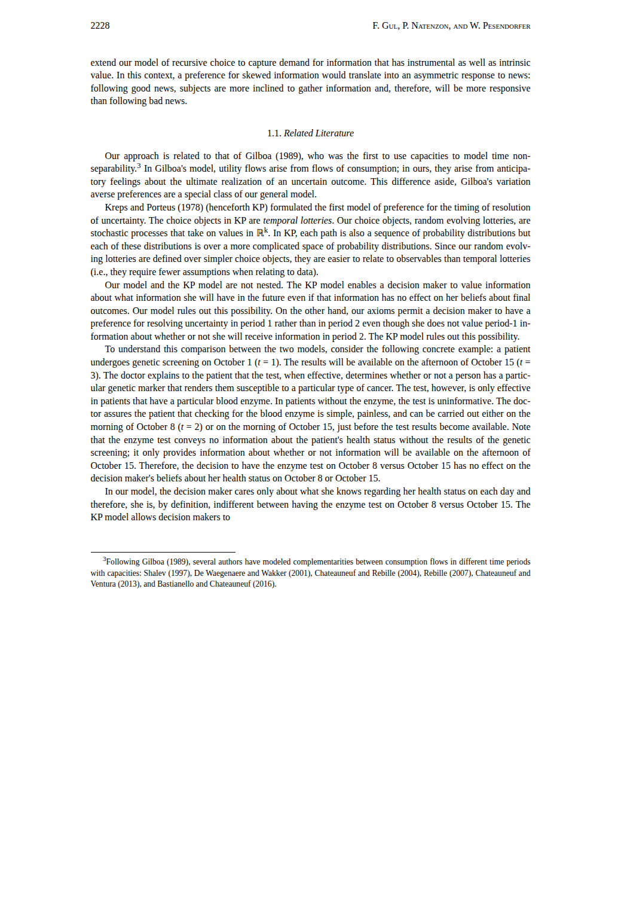2228 F. Gul, P. Natenzon, and W. Pesendorfer
extend our model of recursive choice to capture demand for information that has instrumental as well as intrinsic value. In this context, a preference for skewed information would translate into an asymmetric response to news: following good news, subjects are more inclined to gather information and, therefore, will be more responsive than following bad news.
1.1. Related Literature
Our approach is related to that of Gilboa (1989), who was the first to use capacities to model time non-separability.3 In Gilboa's model, utility flows arise from flows of consumption; in ours, they arise from anticipatory feelings about the ultimate realization of an uncertain outcome. This difference aside, Gilboa's variation averse preferences are a special class of our general model.
Kreps and Porteus (1978) (henceforth KP) formulated the first model of preference for the timing of resolution of uncertainty. The choice objects in KP are temporal lotteries. Our choice objects, random evolving lotteries, are stochastic processes that take on values in ℝk. In KP, each path is also a sequence of probability distributions but each of these distributions is over a more complicated space of probability distributions. Since our random evolving lotteries are defined over simpler choice objects, they are easier to relate to observables than temporal lotteries (i.e., they require fewer assumptions when relating to data).
Our model and the KP model are not nested. The KP model enables a decision maker to value information about what information she will have in the future even if that information has no effect on her beliefs about final outcomes. Our model rules out this possibility. On the other hand, our axioms permit a decision maker to have a preference for resolving uncertainty in period 1 rather than in period 2 even though she does not value period-1 information about whether or not she will receive information in period 2. The KP model rules out this possibility.
To understand this comparison between the two models, consider the following concrete example: a patient undergoes genetic screening on October 1 (t = 1). The results will be available on the afternoon of October 15 (t = 3). The doctor explains to the patient that the test, when effective, determines whether or not a person has a particular genetic marker that renders them susceptible to a particular type of cancer. The test, however, is only effective in patients that have a particular blood enzyme. In patients without the enzyme, the test is uninformative. The doctor assures the patient that checking for the blood enzyme is simple, painless, and can be carried out either on the morning of October 8 (t = 2) or on the morning of October 15, just before the test results become available. Note that the enzyme test conveys no information about the patient's health status without the results of the genetic screening; it only provides information about whether or not information will be available on the afternoon of October 15. Therefore, the decision to have the enzyme test on October 8 versus October 15 has no effect on the decision maker's beliefs about her health status on October 8 or October 15.
In our model, the decision maker cares only about what she knows regarding her health status on each day and therefore, she is, by definition, indifferent between having the enzyme test on October 8 versus October 15. The KP model allows decision makers to
3Following Gilboa (1989), several authors have modeled complementarities between consumption flows in different time periods with capacities: Shalev (1997), De Waegenaere and Wakker (2001), Chateauneuf and Rebille (2004), Rebille (2007), Chateauneuf and Ventura (2013), and Bastianello and Chateauneuf (2016).